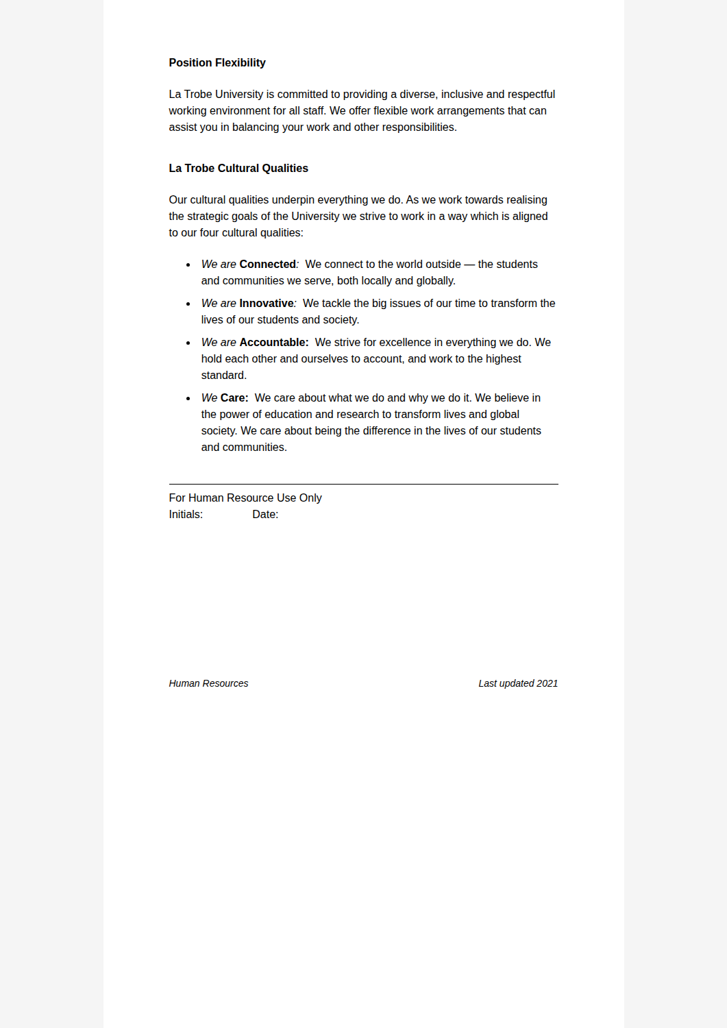Position Flexibility
La Trobe University is committed to providing a diverse, inclusive and respectful working environment for all staff. We offer flexible work arrangements that can assist you in balancing your work and other responsibilities.
La Trobe Cultural Qualities
Our cultural qualities underpin everything we do. As we work towards realising the strategic goals of the University we strive to work in a way which is aligned to our four cultural qualities:
We are Connected: We connect to the world outside — the students and communities we serve, both locally and globally.
We are Innovative: We tackle the big issues of our time to transform the lives of our students and society.
We are Accountable: We strive for excellence in everything we do. We hold each other and ourselves to account, and work to the highest standard.
We Care: We care about what we do and why we do it. We believe in the power of education and research to transform lives and global society. We care about being the difference in the lives of our students and communities.
For Human Resource Use Only
Initials:Date:
Human Resources Last updated 2021